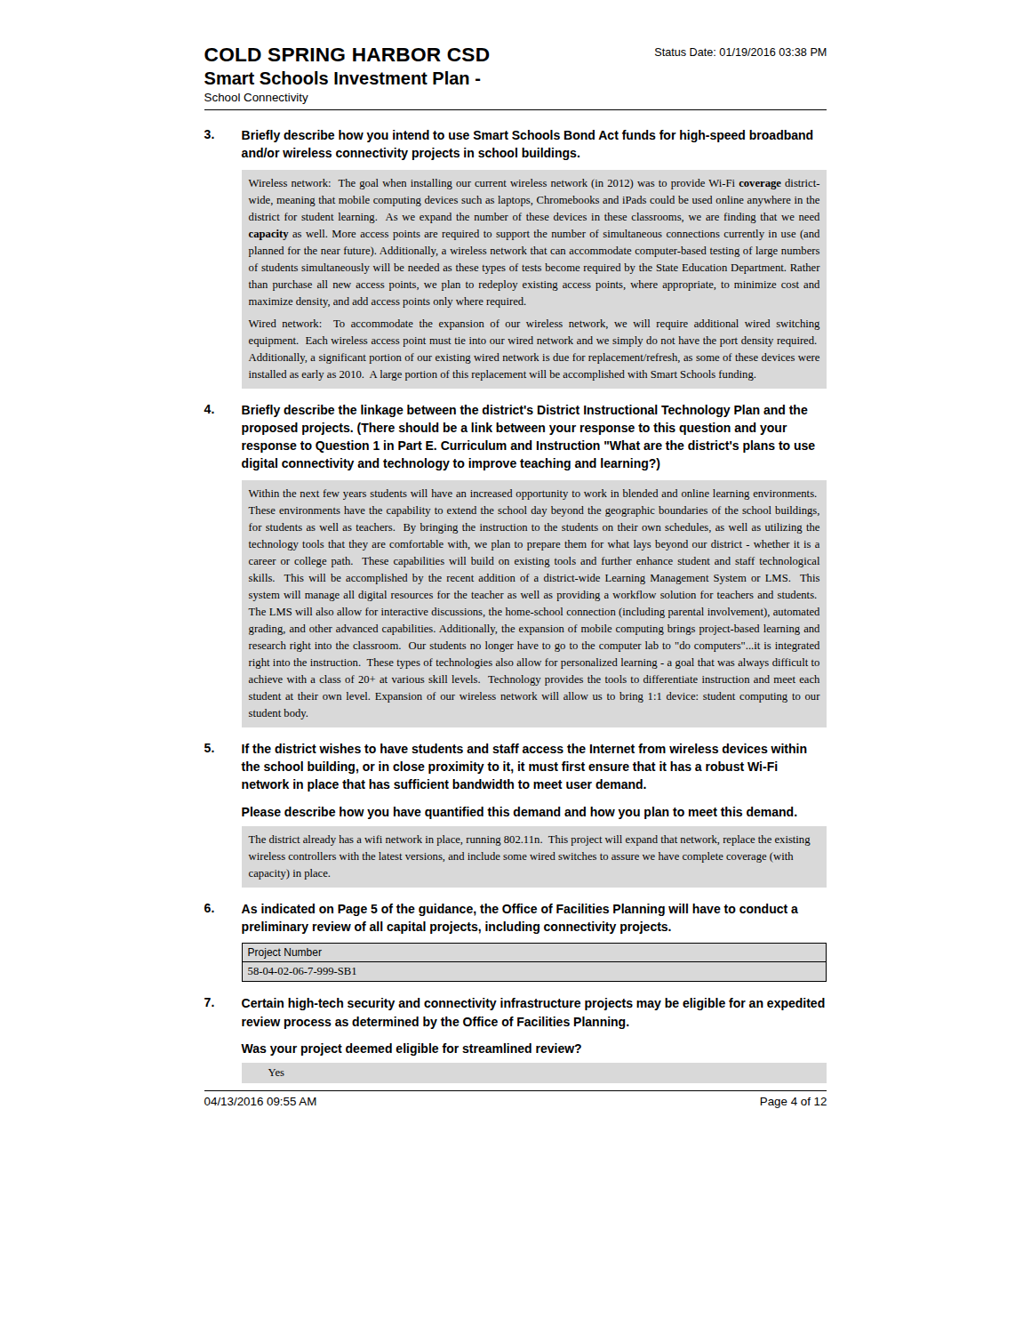COLD SPRING HARBOR CSD
Smart Schools Investment Plan -
Status Date: 01/19/2016 03:38 PM
School Connectivity
3.
Briefly describe how you intend to use Smart Schools Bond Act funds for high-speed broadband and/or wireless connectivity projects in school buildings.
Wireless network: The goal when installing our current wireless network (in 2012) was to provide Wi-Fi coverage district-wide, meaning that mobile computing devices such as laptops, Chromebooks and iPads could be used online anywhere in the district for student learning. As we expand the number of these devices in these classrooms, we are finding that we need capacity as well. More access points are required to support the number of simultaneous connections currently in use (and planned for the near future). Additionally, a wireless network that can accommodate computer-based testing of large numbers of students simultaneously will be needed as these types of tests become required by the State Education Department. Rather than purchase all new access points, we plan to redeploy existing access points, where appropriate, to minimize cost and maximize density, and add access points only where required.
Wired network: To accommodate the expansion of our wireless network, we will require additional wired switching equipment. Each wireless access point must tie into our wired network and we simply do not have the port density required. Additionally, a significant portion of our existing wired network is due for replacement/refresh, as some of these devices were installed as early as 2010. A large portion of this replacement will be accomplished with Smart Schools funding.
4.
Briefly describe the linkage between the district's District Instructional Technology Plan and the proposed projects. (There should be a link between your response to this question and your response to Question 1 in Part E. Curriculum and Instruction "What are the district's plans to use digital connectivity and technology to improve teaching and learning?)
Within the next few years students will have an increased opportunity to work in blended and online learning environments. These environments have the capability to extend the school day beyond the geographic boundaries of the school buildings, for students as well as teachers. By bringing the instruction to the students on their own schedules, as well as utilizing the technology tools that they are comfortable with, we plan to prepare them for what lays beyond our district - whether it is a career or college path. These capabilities will build on existing tools and further enhance student and staff technological skills. This will be accomplished by the recent addition of a district-wide Learning Management System or LMS. This system will manage all digital resources for the teacher as well as providing a workflow solution for teachers and students. The LMS will also allow for interactive discussions, the home-school connection (including parental involvement), automated grading, and other advanced capabilities. Additionally, the expansion of mobile computing brings project-based learning and research right into the classroom. Our students no longer have to go to the computer lab to "do computers"...it is integrated right into the instruction. These types of technologies also allow for personalized learning - a goal that was always difficult to achieve with a class of 20+ at various skill levels. Technology provides the tools to differentiate instruction and meet each student at their own level. Expansion of our wireless network will allow us to bring 1:1 device: student computing to our student body.
5.
If the district wishes to have students and staff access the Internet from wireless devices within the school building, or in close proximity to it, it must first ensure that it has a robust Wi-Fi network in place that has sufficient bandwidth to meet user demand.
Please describe how you have quantified this demand and how you plan to meet this demand.
The district already has a wifi network in place, running 802.11n. This project will expand that network, replace the existing wireless controllers with the latest versions, and include some wired switches to assure we have complete coverage (with capacity) in place.
6.
As indicated on Page 5 of the guidance, the Office of Facilities Planning will have to conduct a preliminary review of all capital projects, including connectivity projects.
| Project Number |
| --- |
| 58-04-02-06-7-999-SB1 |
7.
Certain high-tech security and connectivity infrastructure projects may be eligible for an expedited review process as determined by the Office of Facilities Planning.
Was your project deemed eligible for streamlined review?
Yes
04/13/2016 09:55 AM
Page 4 of 12